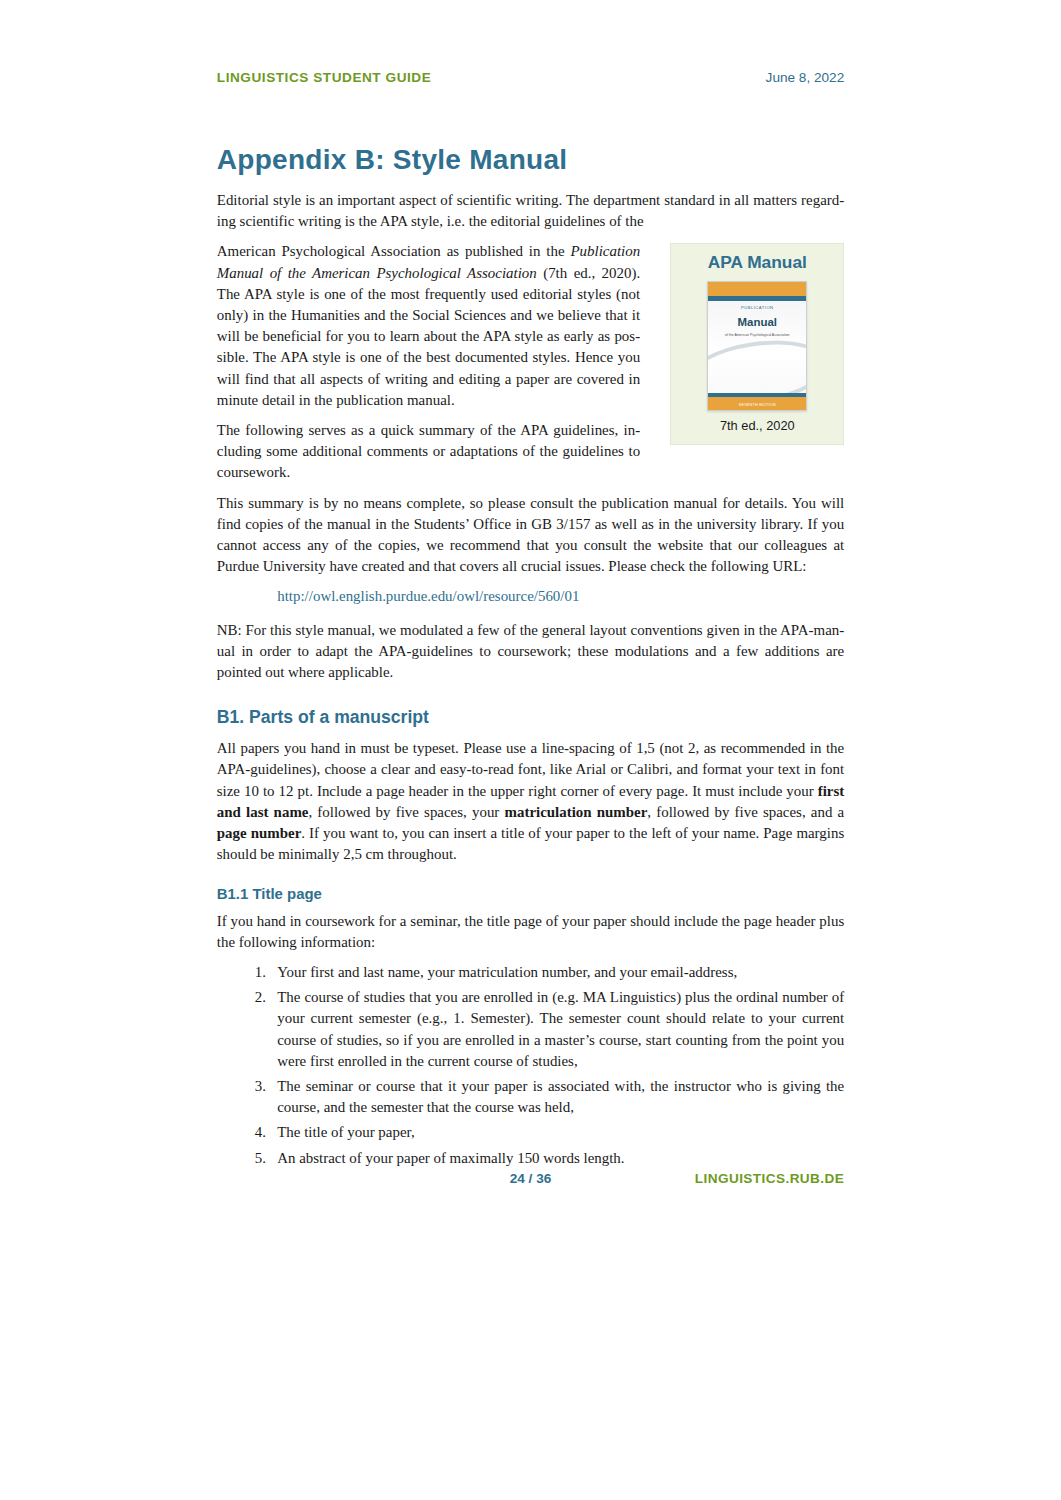LINGUISTICS STUDENT GUIDE
June 8, 2022
Appendix B: Style Manual
Editorial style is an important aspect of scientific writing. The department standard in all matters regarding scientific writing is the APA style, i.e. the editorial guidelines of the
APA Manual
Publication
Manual
of the American Psychological Association
SEVENTH EDITION
7th ed., 2020
American Psychological Association as published in the Publication Manual of the American Psychological Association (7th ed., 2020). The APA style is one of the most frequently used editorial styles (not only) in the Humanities and the Social Sciences and we believe that it will be beneficial for you to learn about the APA style as early as possible. The APA style is one of the best documented styles. Hence you will find that all aspects of writing and editing a paper are covered in minute detail in the publication manual.
The following serves as a quick summary of the APA guidelines, including some additional comments or adaptations of the guidelines to coursework.
This summary is by no means complete, so please consult the publication manual for details. You will find copies of the manual in the Students’ Office in GB 3/157 as well as in the university library. If you cannot access any of the copies, we recommend that you consult the website that our colleagues at Purdue University have created and that covers all crucial issues. Please check the following URL:
http://owl.english.purdue.edu/owl/resource/560/01
NB: For this style manual, we modulated a few of the general layout conventions given in the APA-manual in order to adapt the APA-guidelines to coursework; these modulations and a few additions are pointed out where applicable.
B1. Parts of a manuscript
All papers you hand in must be typeset. Please use a line-spacing of 1,5 (not 2, as recommended in the APA-guidelines), choose a clear and easy-to-read font, like Arial or Calibri, and format your text in font size 10 to 12 pt. Include a page header in the upper right corner of every page. It must include your first and last name, followed by five spaces, your matriculation number, followed by five spaces, and a page number. If you want to, you can insert a title of your paper to the left of your name. Page margins should be minimally 2,5 cm throughout.
B1.1 Title page
If you hand in coursework for a seminar, the title page of your paper should include the page header plus the following information:
Your first and last name, your matriculation number, and your email-address,
The course of studies that you are enrolled in (e.g. MA Linguistics) plus the ordinal number of your current semester (e.g., 1. Semester). The semester count should relate to your current course of studies, so if you are enrolled in a master’s course, start counting from the point you were first enrolled in the current course of studies,
The seminar or course that it your paper is associated with, the instructor who is giving the course, and the semester that the course was held,
The title of your paper,
An abstract of your paper of maximally 150 words length.
24 / 36
LINGUISTICS.RUB.DE